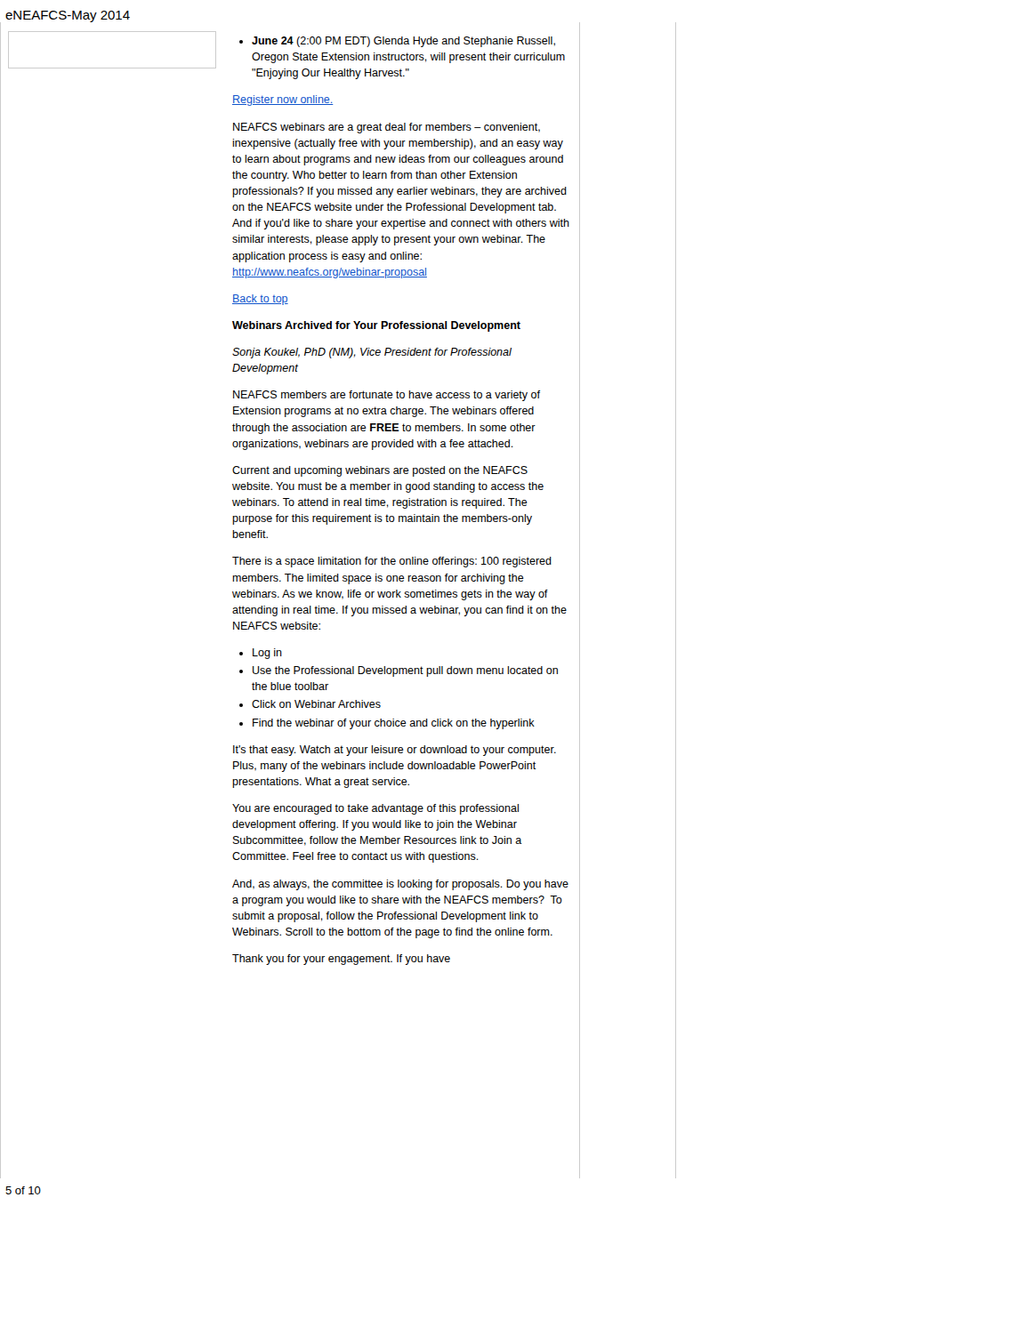eNEAFCS-May 2014
June 24 (2:00 PM EDT) Glenda Hyde and Stephanie Russell, Oregon State Extension instructors, will present their curriculum "Enjoying Our Healthy Harvest."
Register now online.
NEAFCS webinars are a great deal for members – convenient, inexpensive (actually free with your membership), and an easy way to learn about programs and new ideas from our colleagues around the country. Who better to learn from than other Extension professionals? If you missed any earlier webinars, they are archived on the NEAFCS website under the Professional Development tab. And if you'd like to share your expertise and connect with others with similar interests, please apply to present your own webinar. The application process is easy and online: http://www.neafcs.org/webinar-proposal
Back to top
Webinars Archived for Your Professional Development
Sonja Koukel, PhD (NM), Vice President for Professional Development
NEAFCS members are fortunate to have access to a variety of Extension programs at no extra charge. The webinars offered through the association are FREE to members. In some other organizations, webinars are provided with a fee attached.
Current and upcoming webinars are posted on the NEAFCS website. You must be a member in good standing to access the webinars. To attend in real time, registration is required. The purpose for this requirement is to maintain the members-only benefit.
There is a space limitation for the online offerings: 100 registered members. The limited space is one reason for archiving the webinars. As we know, life or work sometimes gets in the way of attending in real time. If you missed a webinar, you can find it on the NEAFCS website:
Log in
Use the Professional Development pull down menu located on the blue toolbar
Click on Webinar Archives
Find the webinar of your choice and click on the hyperlink
It's that easy. Watch at your leisure or download to your computer. Plus, many of the webinars include downloadable PowerPoint presentations. What a great service.
You are encouraged to take advantage of this professional development offering. If you would like to join the Webinar Subcommittee, follow the Member Resources link to Join a Committee. Feel free to contact us with questions.
And, as always, the committee is looking for proposals. Do you have a program you would like to share with the NEAFCS members? To submit a proposal, follow the Professional Development link to Webinars. Scroll to the bottom of the page to find the online form.
Thank you for your engagement. If you have
5 of 10